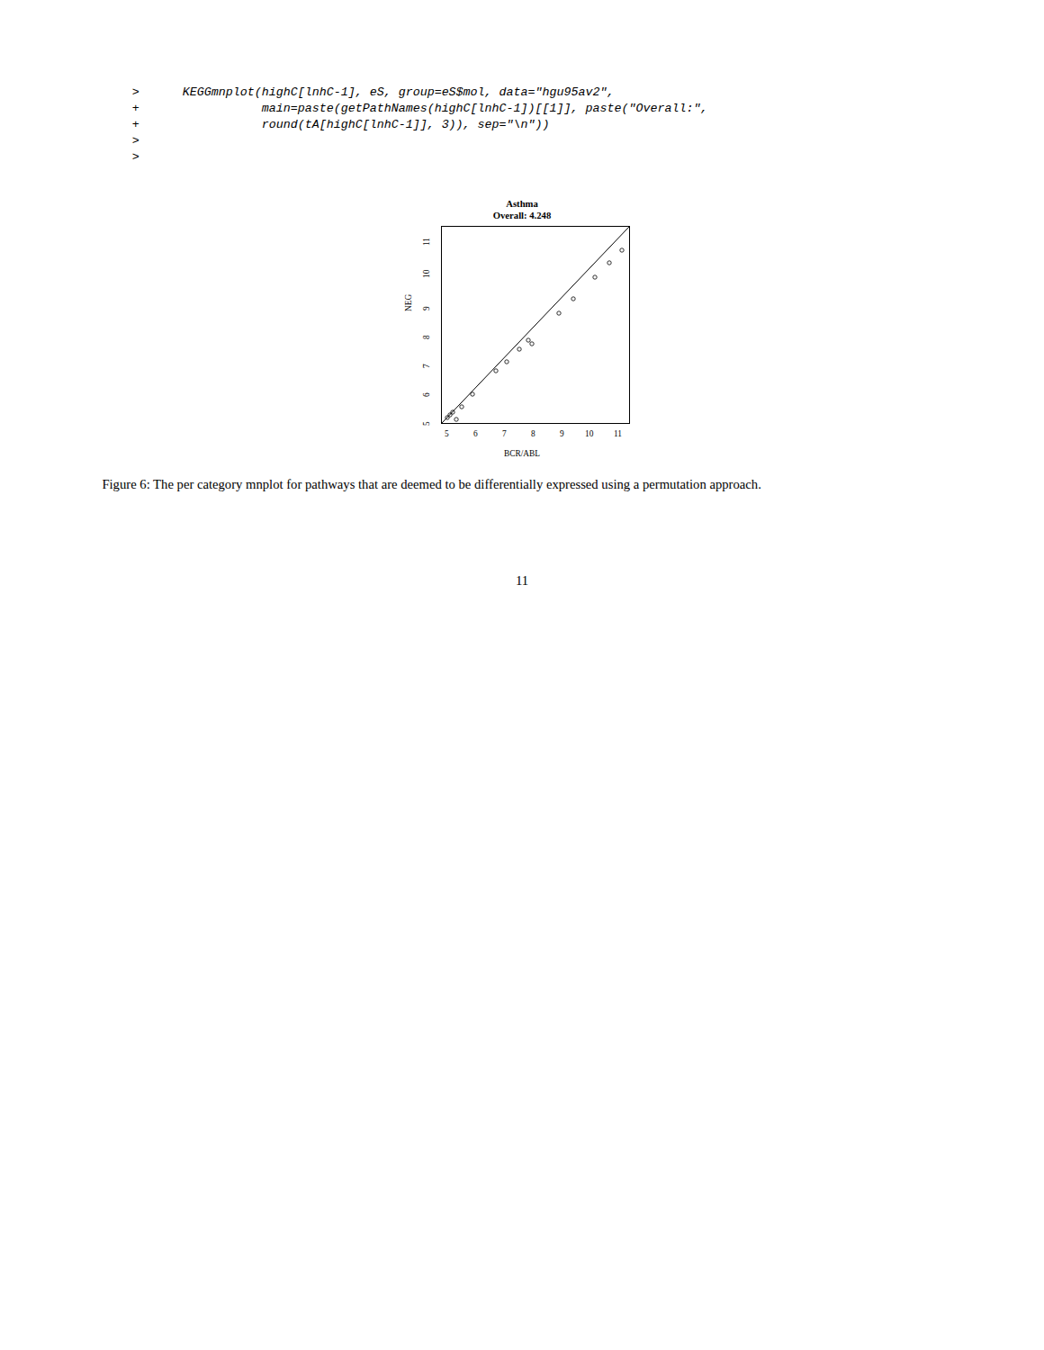>      KEGGmnplot(highC[lnhC-1], eS, group=eS$mol, data="hgu95av2",
+                 main=paste(getPathNames(highC[lnhC-1])[[1]], paste("Overall:",
+                 round(tA[highC[lnhC-1]], 3)), sep="\n"))
>
>
Asthma
Overall: 4.248
NEG
11
10
9
8
7
6
5
5
6
7
8
9
10
11
BCR/ABL
Figure 6: The per category mnplot for pathways that are deemed to be differentially expressed using a permutation approach.
11